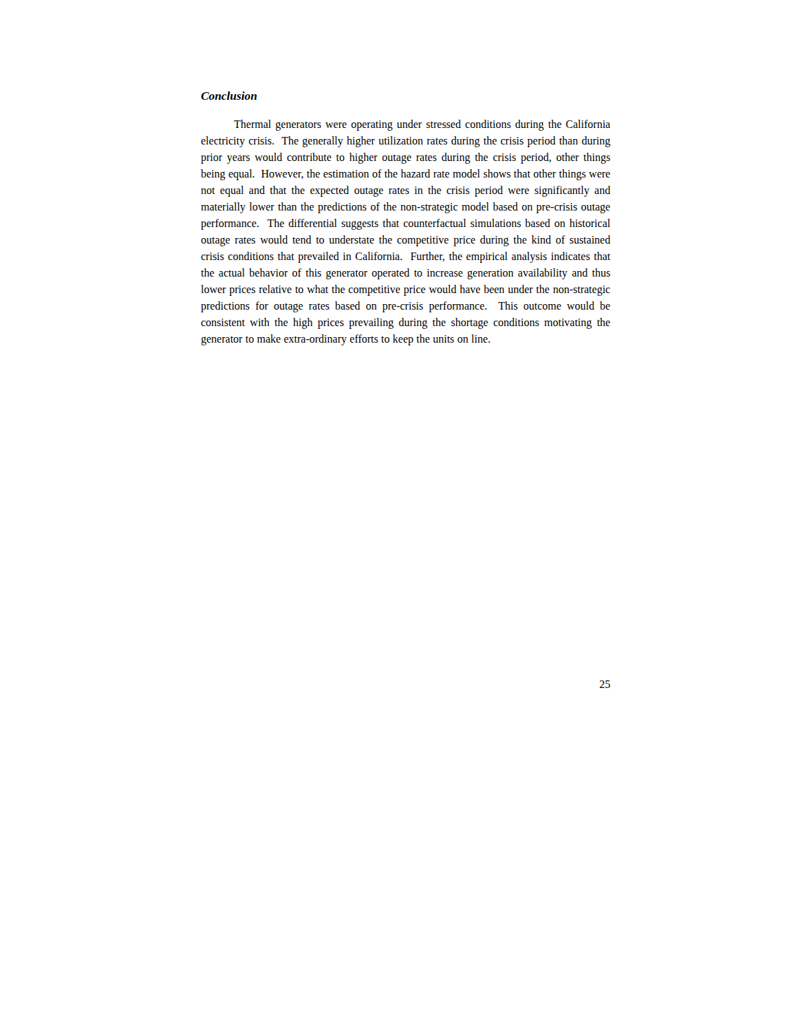Conclusion
Thermal generators were operating under stressed conditions during the California electricity crisis. The generally higher utilization rates during the crisis period than during prior years would contribute to higher outage rates during the crisis period, other things being equal. However, the estimation of the hazard rate model shows that other things were not equal and that the expected outage rates in the crisis period were significantly and materially lower than the predictions of the non-strategic model based on pre-crisis outage performance. The differential suggests that counterfactual simulations based on historical outage rates would tend to understate the competitive price during the kind of sustained crisis conditions that prevailed in California. Further, the empirical analysis indicates that the actual behavior of this generator operated to increase generation availability and thus lower prices relative to what the competitive price would have been under the non-strategic predictions for outage rates based on pre-crisis performance. This outcome would be consistent with the high prices prevailing during the shortage conditions motivating the generator to make extra-ordinary efforts to keep the units on line.
25